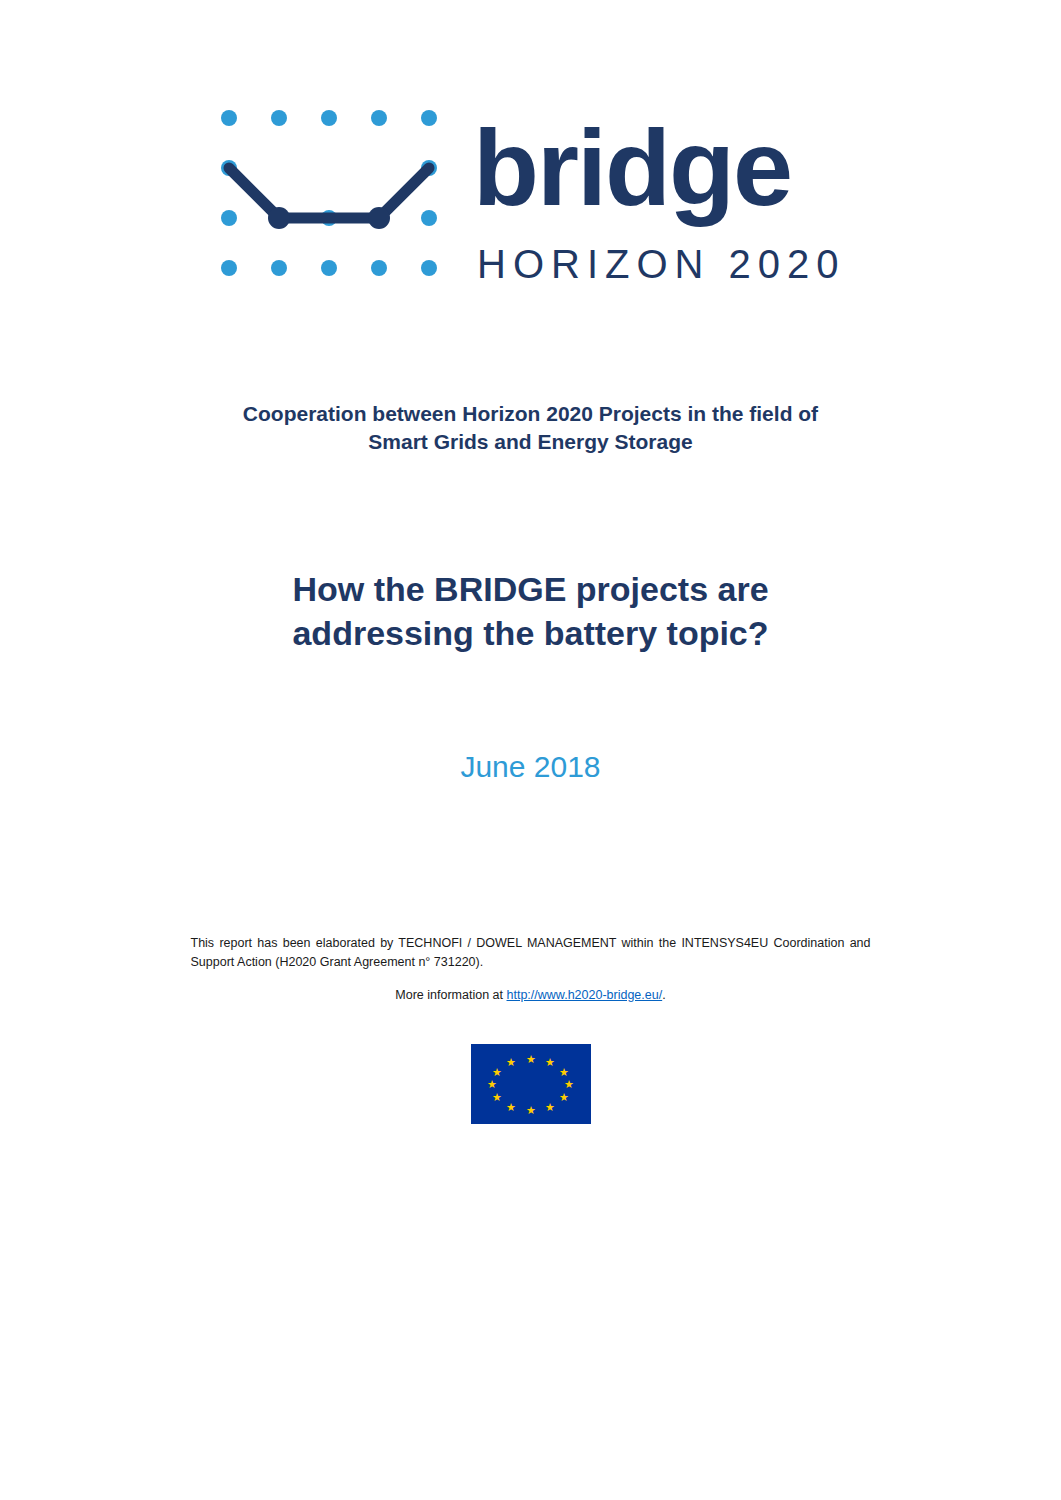bridge HORIZON 2020
Cooperation between Horizon 2020 Projects in the field of Smart Grids and Energy Storage
How the BRIDGE projects are addressing the battery topic?
June 2018
This report has been elaborated by TECHNOFI / DOWEL MANAGEMENT within the INTENSYS4EU Coordination and Support Action (H2020 Grant Agreement n° 731220).
More information at http://www.h2020-bridge.eu/.
★ ★ ★ ★ ★ ★ ★ ★ ★ ★ ★ ★